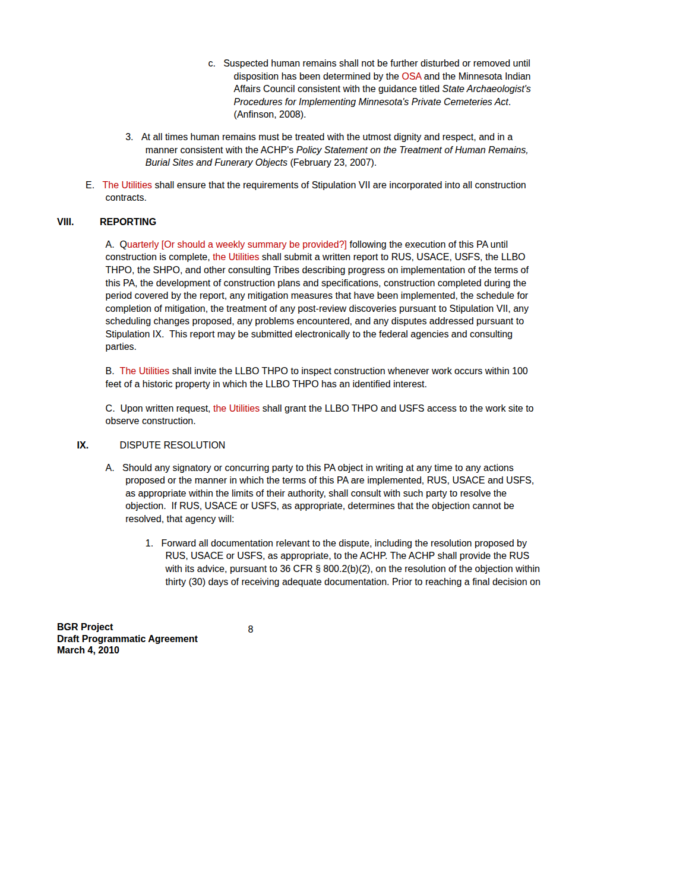c. Suspected human remains shall not be further disturbed or removed until disposition has been determined by the OSA and the Minnesota Indian Affairs Council consistent with the guidance titled State Archaeologist's Procedures for Implementing Minnesota's Private Cemeteries Act. (Anfinson, 2008).
3. At all times human remains must be treated with the utmost dignity and respect, and in a manner consistent with the ACHP's Policy Statement on the Treatment of Human Remains, Burial Sites and Funerary Objects (February 23, 2007).
E. The Utilities shall ensure that the requirements of Stipulation VII are incorporated into all construction contracts.
VIII. REPORTING
A. Quarterly [Or should a weekly summary be provided?] following the execution of this PA until construction is complete, the Utilities shall submit a written report to RUS, USACE, USFS, the LLBO THPO, the SHPO, and other consulting Tribes describing progress on implementation of the terms of this PA, the development of construction plans and specifications, construction completed during the period covered by the report, any mitigation measures that have been implemented, the schedule for completion of mitigation, the treatment of any post-review discoveries pursuant to Stipulation VII, any scheduling changes proposed, any problems encountered, and any disputes addressed pursuant to Stipulation IX. This report may be submitted electronically to the federal agencies and consulting parties.
B. The Utilities shall invite the LLBO THPO to inspect construction whenever work occurs within 100 feet of a historic property in which the LLBO THPO has an identified interest.
C. Upon written request, the Utilities shall grant the LLBO THPO and USFS access to the work site to observe construction.
IX. DISPUTE RESOLUTION
A. Should any signatory or concurring party to this PA object in writing at any time to any actions proposed or the manner in which the terms of this PA are implemented, RUS, USACE and USFS, as appropriate within the limits of their authority, shall consult with such party to resolve the objection. If RUS, USACE or USFS, as appropriate, determines that the objection cannot be resolved, that agency will:
1. Forward all documentation relevant to the dispute, including the resolution proposed by RUS, USACE or USFS, as appropriate, to the ACHP. The ACHP shall provide the RUS with its advice, pursuant to 36 CFR § 800.2(b)(2), on the resolution of the objection within thirty (30) days of receiving adequate documentation. Prior to reaching a final decision on
BGR Project
Draft Programmatic Agreement
March 4, 2010
8